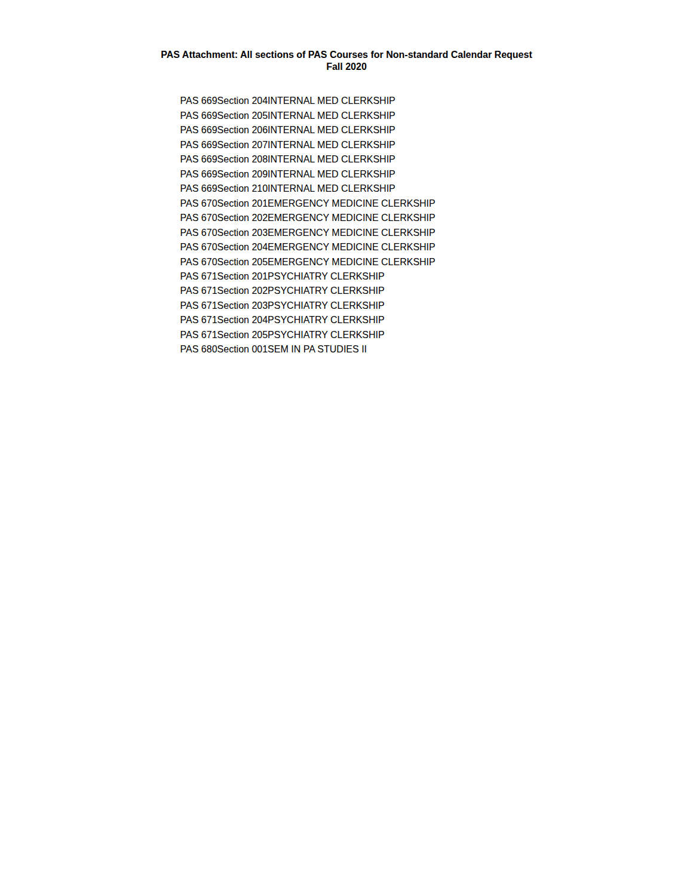PAS Attachment: All sections of PAS Courses for Non-standard Calendar Request Fall 2020
| PAS 669 | Section 204 | INTERNAL MED CLERKSHIP |
| PAS 669 | Section 205 | INTERNAL MED CLERKSHIP |
| PAS 669 | Section 206 | INTERNAL MED CLERKSHIP |
| PAS 669 | Section 207 | INTERNAL MED CLERKSHIP |
| PAS 669 | Section 208 | INTERNAL MED CLERKSHIP |
| PAS 669 | Section 209 | INTERNAL MED CLERKSHIP |
| PAS 669 | Section 210 | INTERNAL MED CLERKSHIP |
| PAS 670 | Section 201 | EMERGENCY MEDICINE CLERKSHIP |
| PAS 670 | Section 202 | EMERGENCY MEDICINE CLERKSHIP |
| PAS 670 | Section 203 | EMERGENCY MEDICINE CLERKSHIP |
| PAS 670 | Section 204 | EMERGENCY MEDICINE CLERKSHIP |
| PAS 670 | Section 205 | EMERGENCY MEDICINE CLERKSHIP |
| PAS 671 | Section 201 | PSYCHIATRY CLERKSHIP |
| PAS 671 | Section 202 | PSYCHIATRY CLERKSHIP |
| PAS 671 | Section 203 | PSYCHIATRY CLERKSHIP |
| PAS 671 | Section 204 | PSYCHIATRY CLERKSHIP |
| PAS 671 | Section 205 | PSYCHIATRY CLERKSHIP |
| PAS 680 | Section 001 | SEM IN PA STUDIES II |